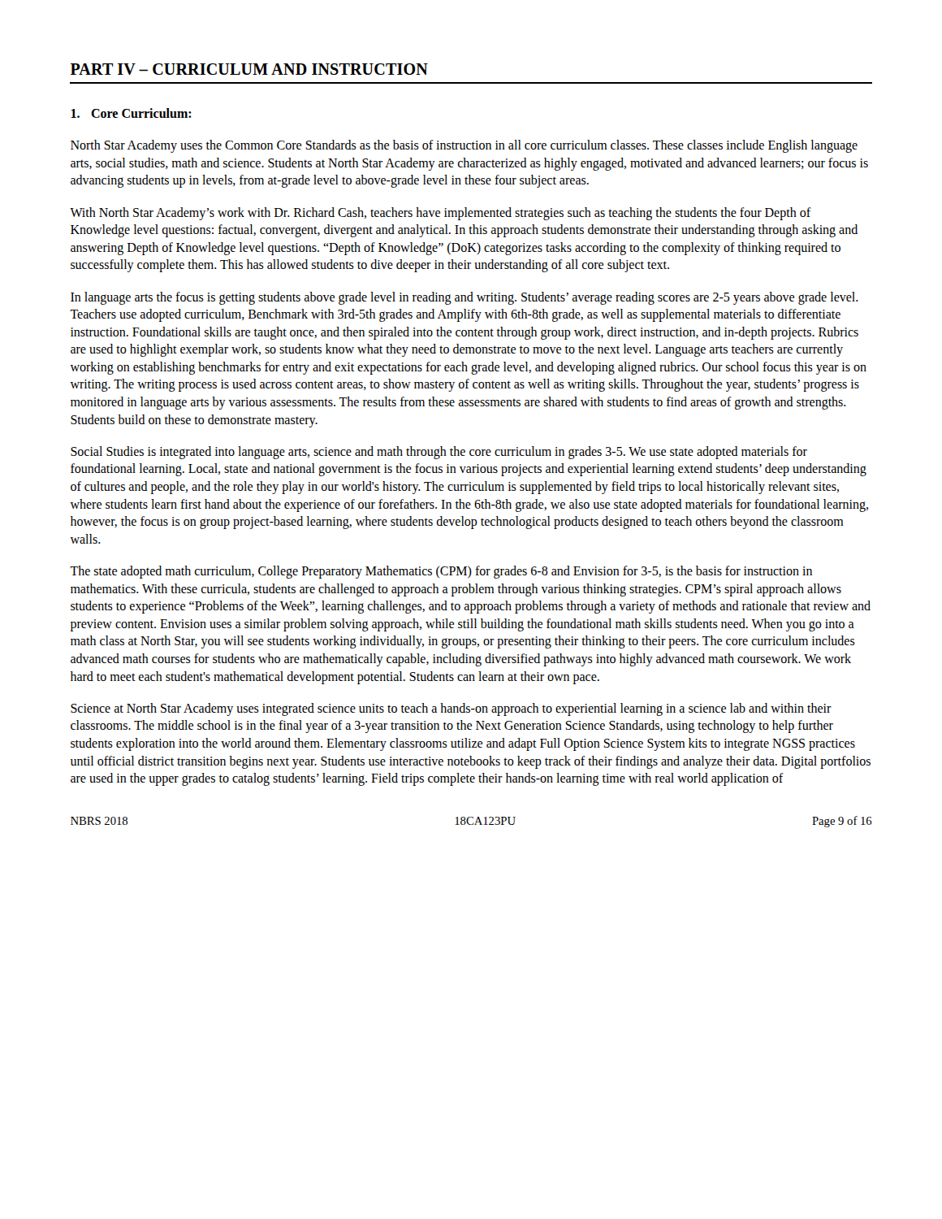PART IV – CURRICULUM AND INSTRUCTION
1. Core Curriculum:
North Star Academy uses the Common Core Standards as the basis of instruction in all core curriculum classes. These classes include English language arts, social studies, math and science. Students at North Star Academy are characterized as highly engaged, motivated and advanced learners; our focus is advancing students up in levels, from at-grade level to above-grade level in these four subject areas.
With North Star Academy’s work with Dr. Richard Cash, teachers have implemented strategies such as teaching the students the four Depth of Knowledge level questions: factual, convergent, divergent and analytical. In this approach students demonstrate their understanding through asking and answering Depth of Knowledge level questions. “Depth of Knowledge” (DoK) categorizes tasks according to the complexity of thinking required to successfully complete them. This has allowed students to dive deeper in their understanding of all core subject text.
In language arts the focus is getting students above grade level in reading and writing. Students’ average reading scores are 2-5 years above grade level. Teachers use adopted curriculum, Benchmark with 3rd-5th grades and Amplify with 6th-8th grade, as well as supplemental materials to differentiate instruction. Foundational skills are taught once, and then spiraled into the content through group work, direct instruction, and in-depth projects. Rubrics are used to highlight exemplar work, so students know what they need to demonstrate to move to the next level. Language arts teachers are currently working on establishing benchmarks for entry and exit expectations for each grade level, and developing aligned rubrics. Our school focus this year is on writing. The writing process is used across content areas, to show mastery of content as well as writing skills. Throughout the year, students’ progress is monitored in language arts by various assessments. The results from these assessments are shared with students to find areas of growth and strengths. Students build on these to demonstrate mastery.
Social Studies is integrated into language arts, science and math through the core curriculum in grades 3-5. We use state adopted materials for foundational learning. Local, state and national government is the focus in various projects and experiential learning extend students’ deep understanding of cultures and people, and the role they play in our world's history. The curriculum is supplemented by field trips to local historically relevant sites, where students learn first hand about the experience of our forefathers. In the 6th-8th grade, we also use state adopted materials for foundational learning, however, the focus is on group project-based learning, where students develop technological products designed to teach others beyond the classroom walls.
The state adopted math curriculum, College Preparatory Mathematics (CPM) for grades 6-8 and Envision for 3-5, is the basis for instruction in mathematics. With these curricula, students are challenged to approach a problem through various thinking strategies. CPM’s spiral approach allows students to experience “Problems of the Week”, learning challenges, and to approach problems through a variety of methods and rationale that review and preview content. Envision uses a similar problem solving approach, while still building the foundational math skills students need. When you go into a math class at North Star, you will see students working individually, in groups, or presenting their thinking to their peers. The core curriculum includes advanced math courses for students who are mathematically capable, including diversified pathways into highly advanced math coursework. We work hard to meet each student's mathematical development potential. Students can learn at their own pace.
Science at North Star Academy uses integrated science units to teach a hands-on approach to experiential learning in a science lab and within their classrooms. The middle school is in the final year of a 3-year transition to the Next Generation Science Standards, using technology to help further students exploration into the world around them. Elementary classrooms utilize and adapt Full Option Science System kits to integrate NGSS practices until official district transition begins next year. Students use interactive notebooks to keep track of their findings and analyze their data. Digital portfolios are used in the upper grades to catalog students’ learning. Field trips complete their hands-on learning time with real world application of
NBRS 2018 18CA123PU Page 9 of 16